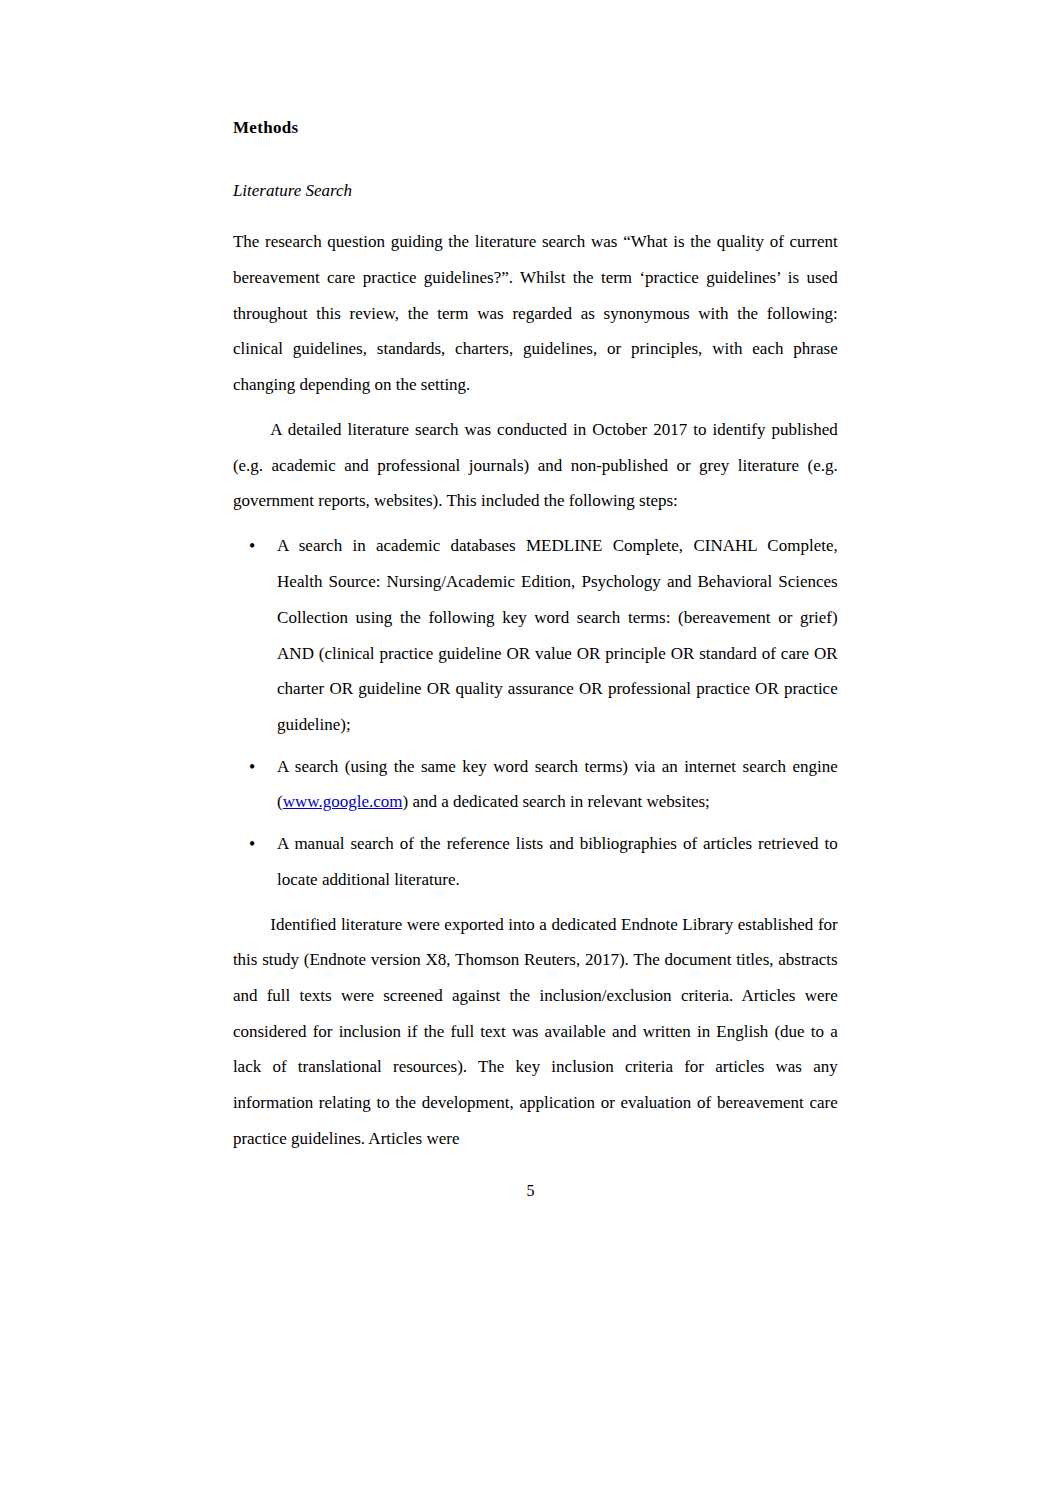Methods
Literature Search
The research question guiding the literature search was “What is the quality of current bereavement care practice guidelines?”. Whilst the term ‘practice guidelines’ is used throughout this review, the term was regarded as synonymous with the following: clinical guidelines, standards, charters, guidelines, or principles, with each phrase changing depending on the setting.
A detailed literature search was conducted in October 2017 to identify published (e.g. academic and professional journals) and non-published or grey literature (e.g. government reports, websites). This included the following steps:
A search in academic databases MEDLINE Complete, CINAHL Complete, Health Source: Nursing/Academic Edition, Psychology and Behavioral Sciences Collection using the following key word search terms: (bereavement or grief) AND (clinical practice guideline OR value OR principle OR standard of care OR charter OR guideline OR quality assurance OR professional practice OR practice guideline);
A search (using the same key word search terms) via an internet search engine (www.google.com) and a dedicated search in relevant websites;
A manual search of the reference lists and bibliographies of articles retrieved to locate additional literature.
Identified literature were exported into a dedicated Endnote Library established for this study (Endnote version X8, Thomson Reuters, 2017). The document titles, abstracts and full texts were screened against the inclusion/exclusion criteria. Articles were considered for inclusion if the full text was available and written in English (due to a lack of translational resources). The key inclusion criteria for articles was any information relating to the development, application or evaluation of bereavement care practice guidelines. Articles were
5